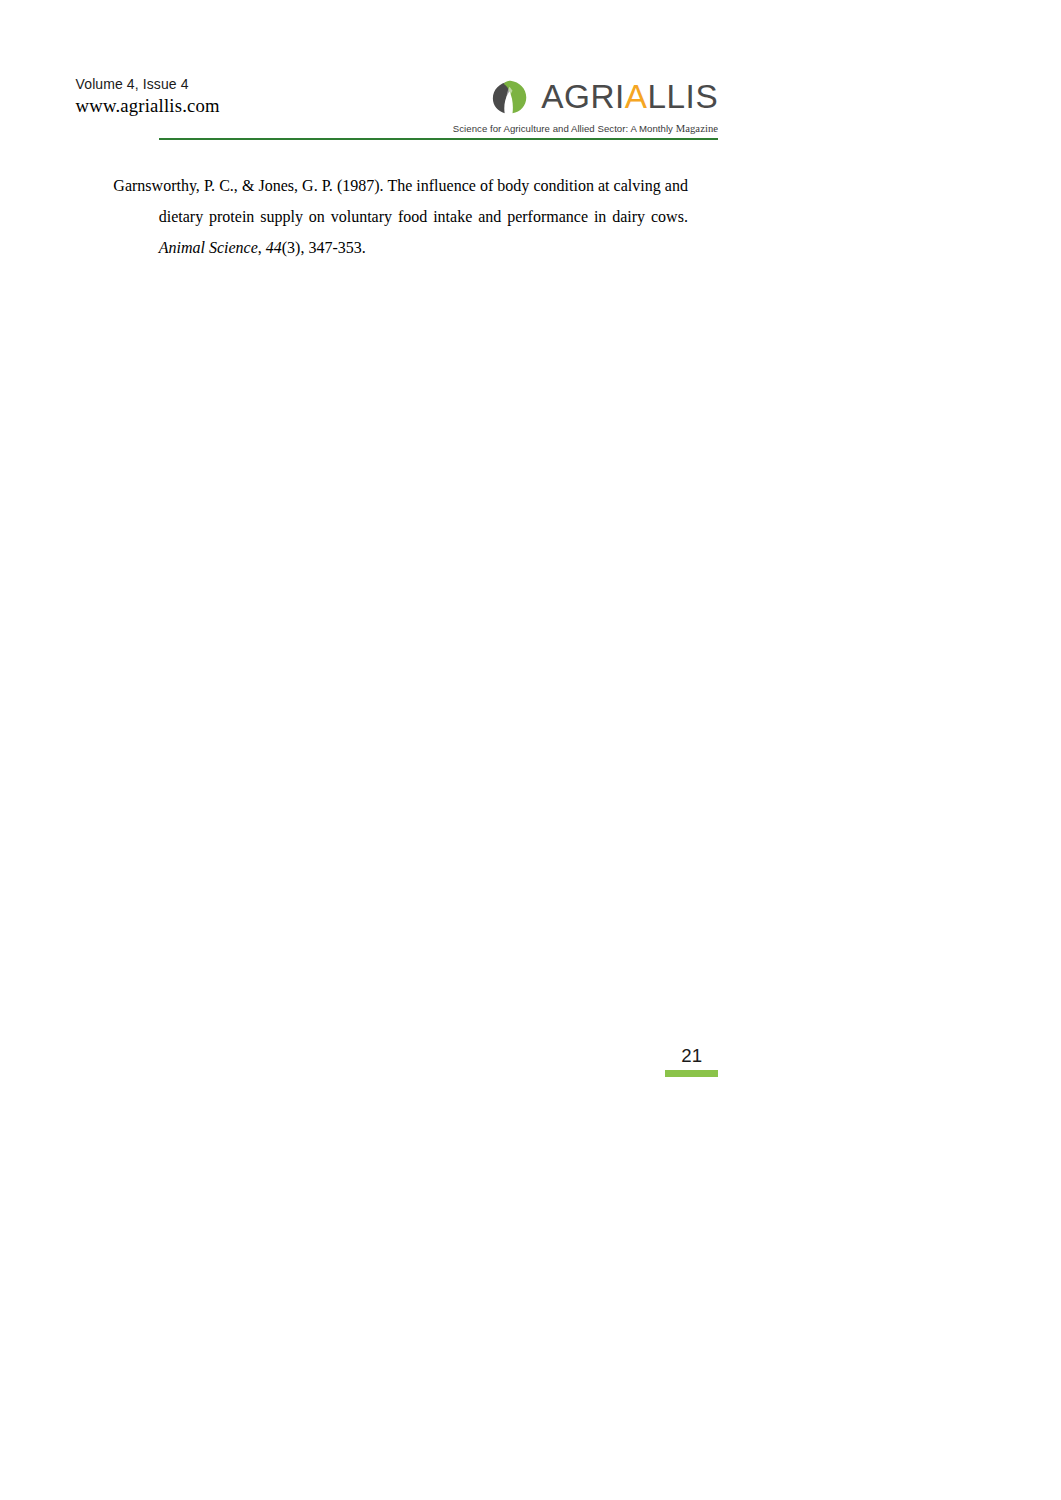Volume 4, Issue 4
www.agriallis.com
AGRI ALLIS
Science for Agriculture and Allied Sector: A Monthly Magazine
Garnsworthy, P. C., & Jones, G. P. (1987). The influence of body condition at calving and dietary protein supply on voluntary food intake and performance in dairy cows. Animal Science, 44(3), 347-353.
21